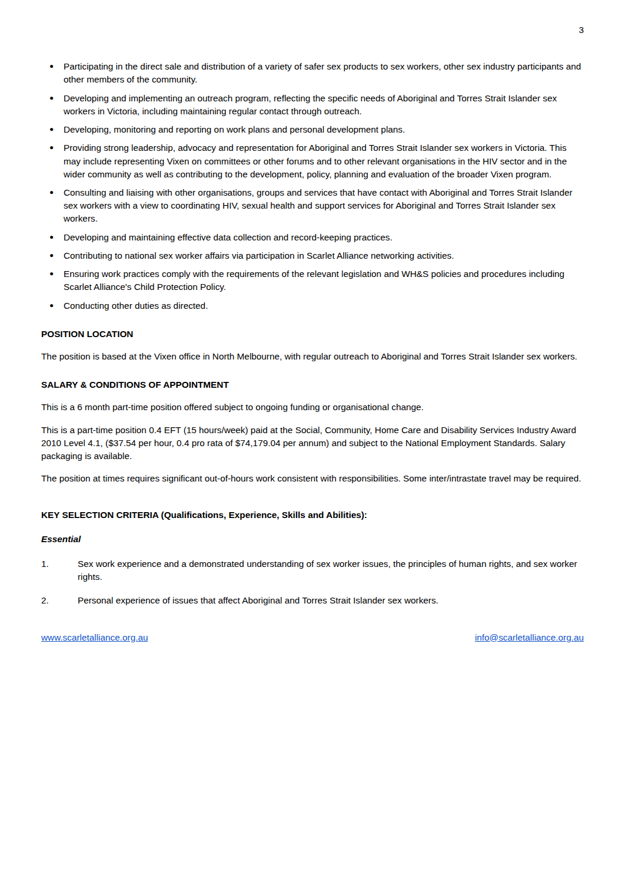3
Participating in the direct sale and distribution of a variety of safer sex products to sex workers, other sex industry participants and other members of the community.
Developing and implementing an outreach program, reflecting the specific needs of Aboriginal and Torres Strait Islander sex workers in Victoria, including maintaining regular contact through outreach.
Developing, monitoring and reporting on work plans and personal development plans.
Providing strong leadership, advocacy and representation for Aboriginal and Torres Strait Islander sex workers in Victoria. This may include representing Vixen on committees or other forums and to other relevant organisations in the HIV sector and in the wider community as well as contributing to the development, policy, planning and evaluation of the broader Vixen program.
Consulting and liaising with other organisations, groups and services that have contact with Aboriginal and Torres Strait Islander sex workers with a view to coordinating HIV, sexual health and support services for Aboriginal and Torres Strait Islander sex workers.
Developing and maintaining effective data collection and record-keeping practices.
Contributing to national sex worker affairs via participation in Scarlet Alliance networking activities.
Ensuring work practices comply with the requirements of the relevant legislation and WH&S policies and procedures including Scarlet Alliance's Child Protection Policy.
Conducting other duties as directed.
POSITION LOCATION
The position is based at the Vixen office in North Melbourne, with regular outreach to Aboriginal and Torres Strait Islander sex workers.
SALARY & CONDITIONS OF APPOINTMENT
This is a 6 month part-time position offered subject to ongoing funding or organisational change.
This is a part-time position 0.4 EFT (15 hours/week) paid at the Social, Community, Home Care and Disability Services Industry Award 2010 Level 4.1, ($37.54 per hour, 0.4 pro rata of $74,179.04 per annum) and subject to the National Employment Standards. Salary packaging is available.
The position at times requires significant out-of-hours work consistent with responsibilities. Some inter/intrastate travel may be required.
KEY SELECTION CRITERIA (Qualifications, Experience, Skills and Abilities):
Essential
1.
Sex work experience and a demonstrated understanding of sex worker issues, the principles of human rights, and sex worker rights.
2.
Personal experience of issues that affect Aboriginal and Torres Strait Islander sex workers.
www.scarletalliance.org.au
info@scarletalliance.org.au